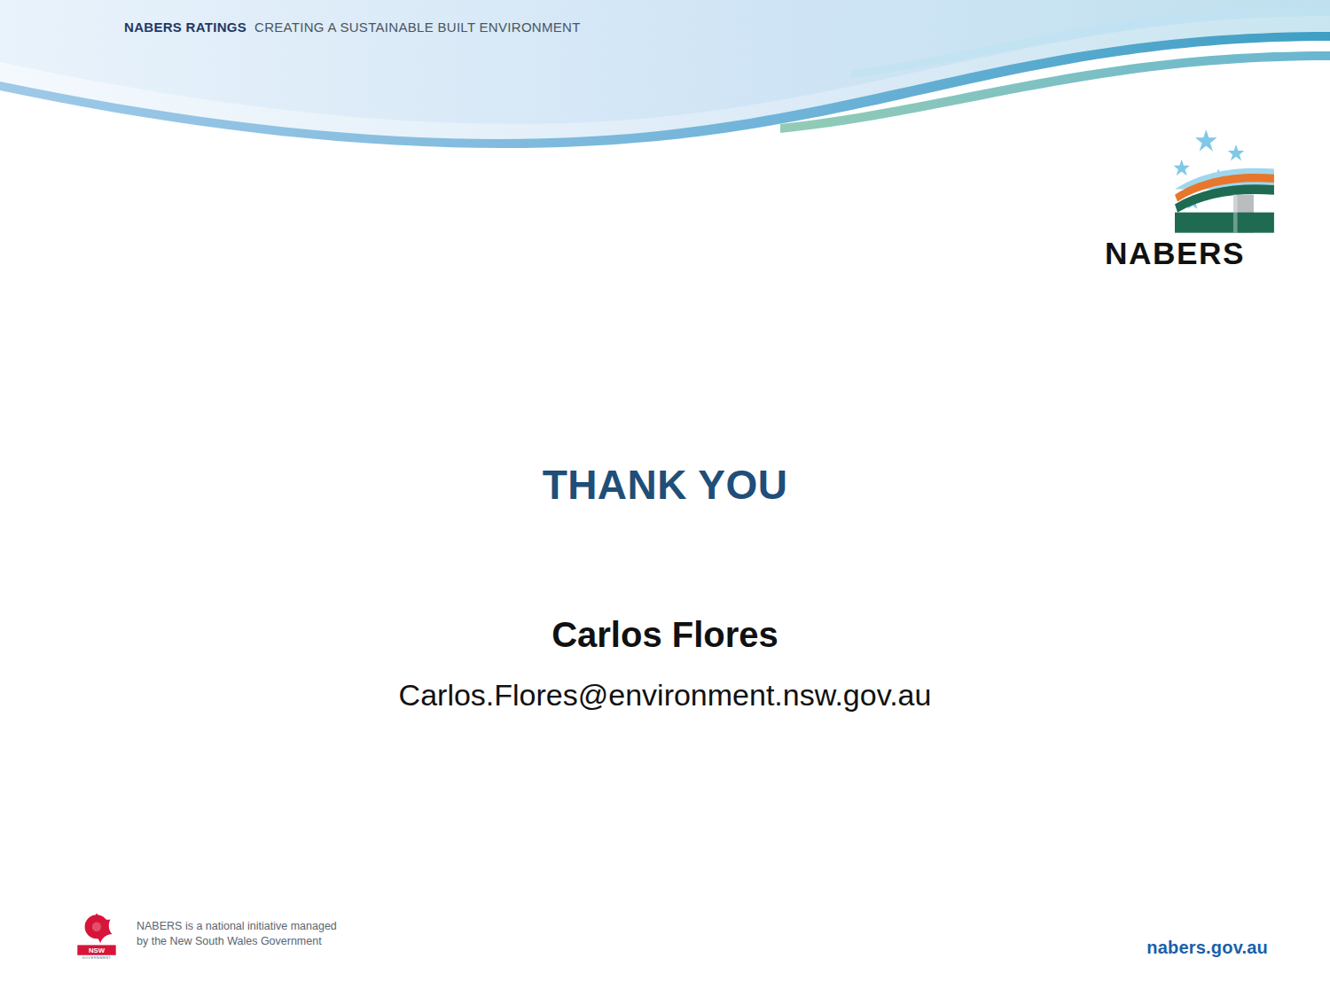NABERS RATINGS CREATING A SUSTAINABLE BUILT ENVIRONMENT
NABERS
THANK YOU
Carlos Flores
Carlos.Flores@environment.nsw.gov.au
NSW GOVERNMENT
NABERS is a national initiative managed
by the New South Wales Government
nabers.gov.au